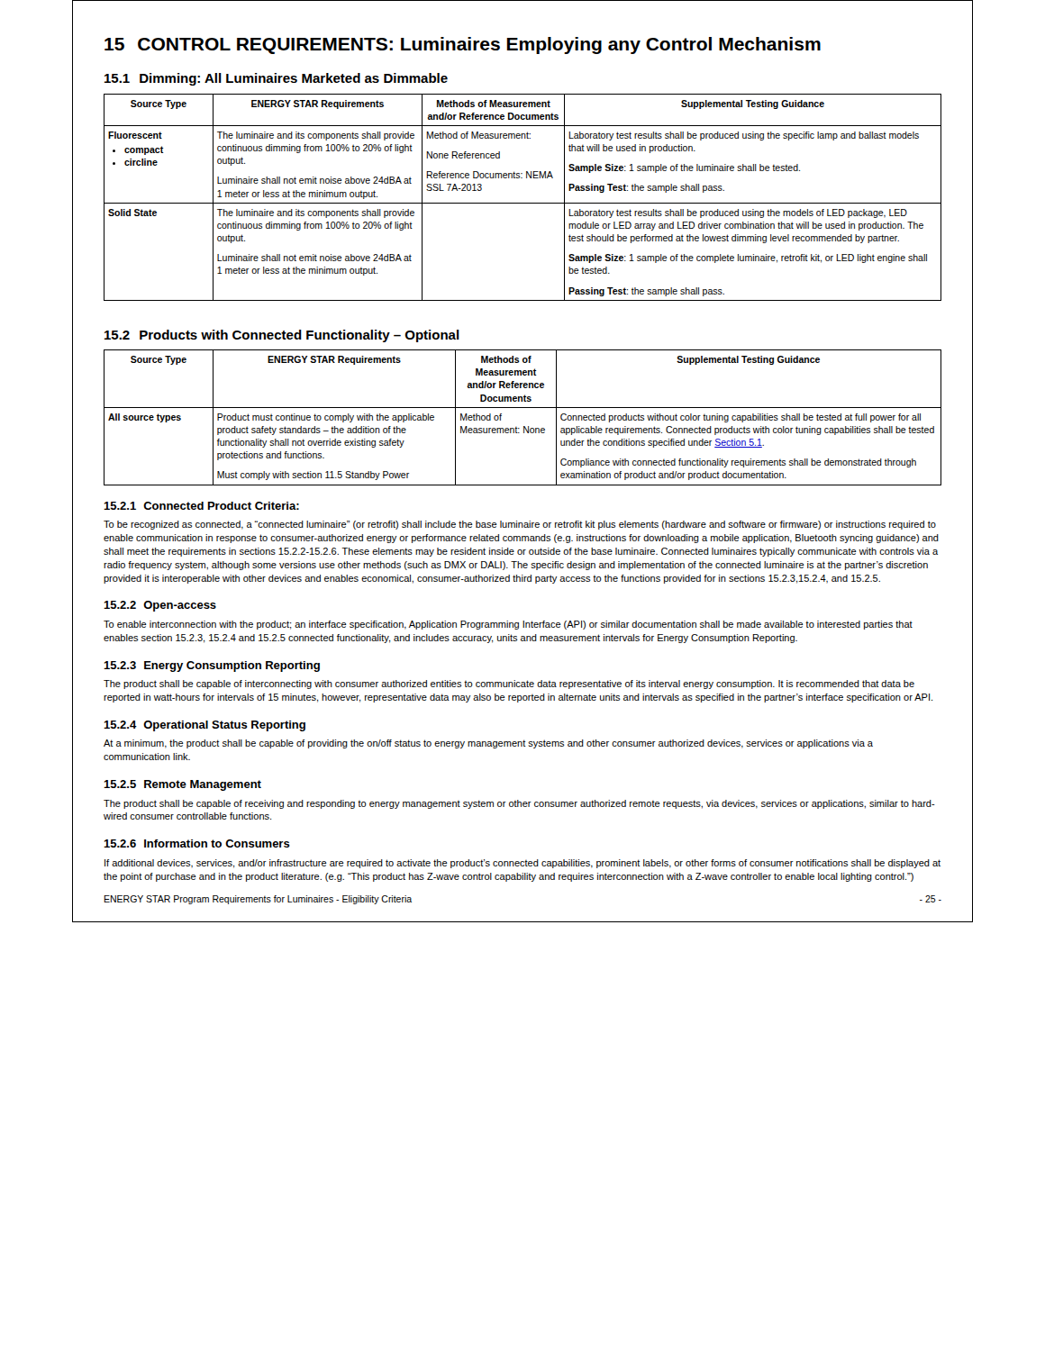15 CONTROL REQUIREMENTS: Luminaires Employing any Control Mechanism
15.1 Dimming: All Luminaires Marketed as Dimmable
| Source Type | ENERGY STAR Requirements | Methods of Measurement and/or Reference Documents | Supplemental Testing Guidance |
| --- | --- | --- | --- |
| Fluorescent compact circline | The luminaire and its components shall provide continuous dimming from 100% to 20% of light output. Luminaire shall not emit noise above 24dBA at 1 meter or less at the minimum output. | Method of Measurement: None Referenced Reference Documents: NEMA SSL 7A-2013 | Laboratory test results shall be produced using the specific lamp and ballast models that will be used in production. Sample Size : 1 sample of the luminaire shall be tested. Passing Test : the sample shall pass. |
| Solid State | The luminaire and its components shall provide continuous dimming from 100% to 20% of light output. Luminaire shall not emit noise above 24dBA at 1 meter or less at the minimum output. | | Laboratory test results shall be produced using the models of LED package, LED module or LED array and LED driver combination that will be used in production. The test should be performed at the lowest dimming level recommended by partner. Sample Size : 1 sample of the complete luminaire, retrofit kit, or LED light engine shall be tested. Passing Test : the sample shall pass. |
15.2 Products with Connected Functionality – Optional
| Source Type | ENERGY STAR Requirements | Methods of Measurement and/or Reference Documents | Supplemental Testing Guidance |
| --- | --- | --- | --- |
| All source types | Product must continue to comply with the applicable product safety standards – the addition of the functionality shall not override existing safety protections and functions. Must comply with section 11.5 Standby Power | Method of Measurement: None | Connected products without color tuning capabilities shall be tested at full power for all applicable requirements. Connected products with color tuning capabilities shall be tested under the conditions specified under Section 5.1 . Compliance with connected functionality requirements shall be demonstrated through examination of product and/or product documentation. |
15.2.1 Connected Product Criteria:
To be recognized as connected, a “connected luminaire” (or retrofit) shall include the base luminaire or retrofit kit plus elements (hardware and software or firmware) or instructions required to enable communication in response to consumer-authorized energy or performance related commands (e.g. instructions for downloading a mobile application, Bluetooth syncing guidance) and shall meet the requirements in sections 15.2.2-15.2.6. These elements may be resident inside or outside of the base luminaire. Connected luminaires typically communicate with controls via a radio frequency system, although some versions use other methods (such as DMX or DALI). The specific design and implementation of the connected luminaire is at the partner’s discretion provided it is interoperable with other devices and enables economical, consumer-authorized third party access to the functions provided for in sections 15.2.3,15.2.4, and 15.2.5.
15.2.2 Open-access
To enable interconnection with the product; an interface specification, Application Programming Interface (API) or similar documentation shall be made available to interested parties that enables section 15.2.3, 15.2.4 and 15.2.5 connected functionality, and includes accuracy, units and measurement intervals for Energy Consumption Reporting.
15.2.3 Energy Consumption Reporting
The product shall be capable of interconnecting with consumer authorized entities to communicate data representative of its interval energy consumption. It is recommended that data be reported in watt-hours for intervals of 15 minutes, however, representative data may also be reported in alternate units and intervals as specified in the partner’s interface specification or API.
15.2.4 Operational Status Reporting
At a minimum, the product shall be capable of providing the on/off status to energy management systems and other consumer authorized devices, services or applications via a communication link.
15.2.5 Remote Management
The product shall be capable of receiving and responding to energy management system or other consumer authorized remote requests, via devices, services or applications, similar to hard-wired consumer controllable functions.
15.2.6 Information to Consumers
If additional devices, services, and/or infrastructure are required to activate the product’s connected capabilities, prominent labels, or other forms of consumer notifications shall be displayed at the point of purchase and in the product literature. (e.g. “This product has Z-wave control capability and requires interconnection with a Z-wave controller to enable local lighting control.”)
ENERGY STAR Program Requirements for Luminaires - Eligibility Criteria - 25 -